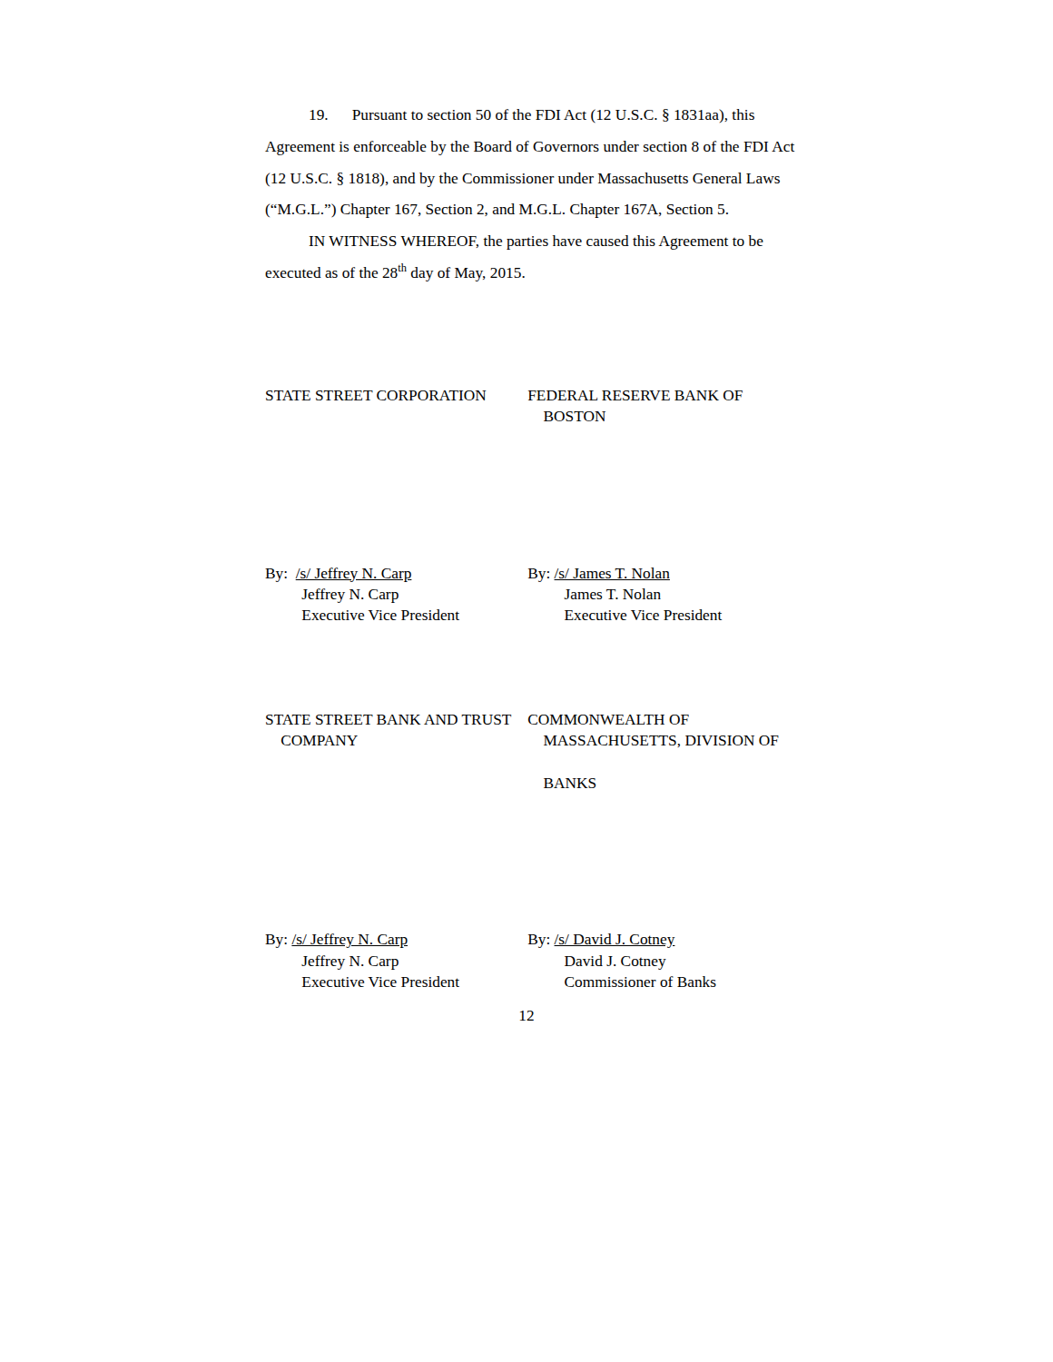19. Pursuant to section 50 of the FDI Act (12 U.S.C. § 1831aa), this Agreement is enforceable by the Board of Governors under section 8 of the FDI Act (12 U.S.C. § 1818), and by the Commissioner under Massachusetts General Laws (“M.G.L.”) Chapter 167, Section 2, and M.G.L. Chapter 167A, Section 5.
IN WITNESS WHEREOF, the parties have caused this Agreement to be executed as of the 28th day of May, 2015.
| STATE STREET CORPORATION | FEDERAL RESERVE BANK OF BOSTON |
| By: /s/ Jeffrey N. Carp Jeffrey N. Carp Executive Vice President | By: /s/ James T. Nolan James T. Nolan Executive Vice President |
| STATE STREET BANK AND TRUST COMPANY | COMMONWEALTH OF MASSACHUSETTS, DIVISION OF BANKS |
| By: /s/ Jeffrey N. Carp Jeffrey N. Carp Executive Vice President | By: /s/ David J. Cotney David J. Cotney Commissioner of Banks |
12